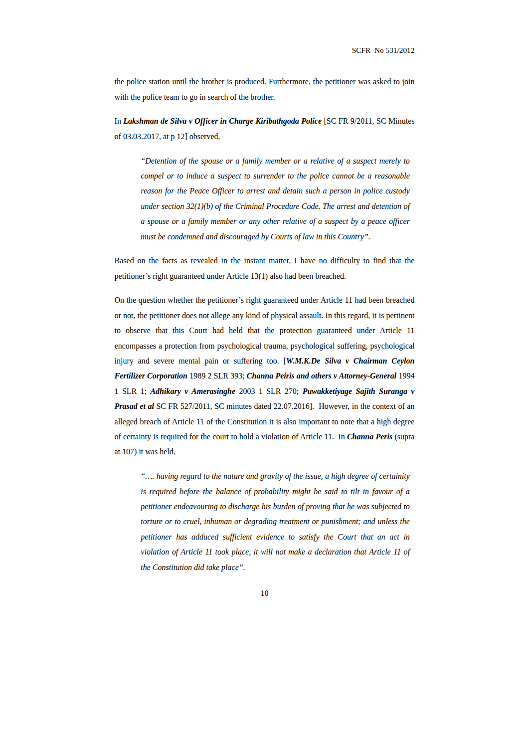SCFR No 531/2012
the police station until the brother is produced. Furthermore, the petitioner was asked to join with the police team to go in search of the brother.
In Lakshman de Silva v Officer in Charge Kiribathgoda Police [SC FR 9/2011, SC Minutes of 03.03.2017, at p 12] observed,
“Detention of the spouse or a family member or a relative of a suspect merely to compel or to induce a suspect to surrender to the police cannot be a reasonable reason for the Peace Officer to arrest and detain such a person in police custody under section 32(1)(b) of the Criminal Procedure Code. The arrest and detention of a spouse or a family member or any other relative of a suspect by a peace officer must be condemned and discouraged by Courts of law in this Country”.
Based on the facts as revealed in the instant matter, I have no difficulty to find that the petitioner’s right guaranteed under Article 13(1) also had been breached.
On the question whether the petitioner’s right guaranteed under Article 11 had been breached or not, the petitioner does not allege any kind of physical assault. In this regard, it is pertinent to observe that this Court had held that the protection guaranteed under Article 11 encompasses a protection from psychological trauma, psychological suffering, psychological injury and severe mental pain or suffering too. [W.M.K.De Silva v Chairman Ceylon Fertilizer Corporation 1989 2 SLR 393; Channa Peiris and others v Attorney-General 1994 1 SLR 1; Adhikary v Amerasinghe 2003 1 SLR 270; Puwakketiyage Sajith Suranga v Prasad et al SC FR 527/2011, SC minutes dated 22.07.2016]. However, in the context of an alleged breach of Article 11 of the Constitution it is also important to note that a high degree of certainty is required for the court to hold a violation of Article 11. In Channa Peris (supra at 107) it was held,
“…. having regard to the nature and gravity of the issue, a high degree of certainity is required before the balance of probability might be said to tilt in favour of a petitioner endeavouring to discharge his burden of proving that he was subjected to torture or to cruel, inhuman or degrading treatment or punishment; and unless the petitioner has adduced sufficient evidence to satisfy the Court that an act in violation of Article 11 took place, it will not make a declaration that Article 11 of the Constitution did take place”.
10